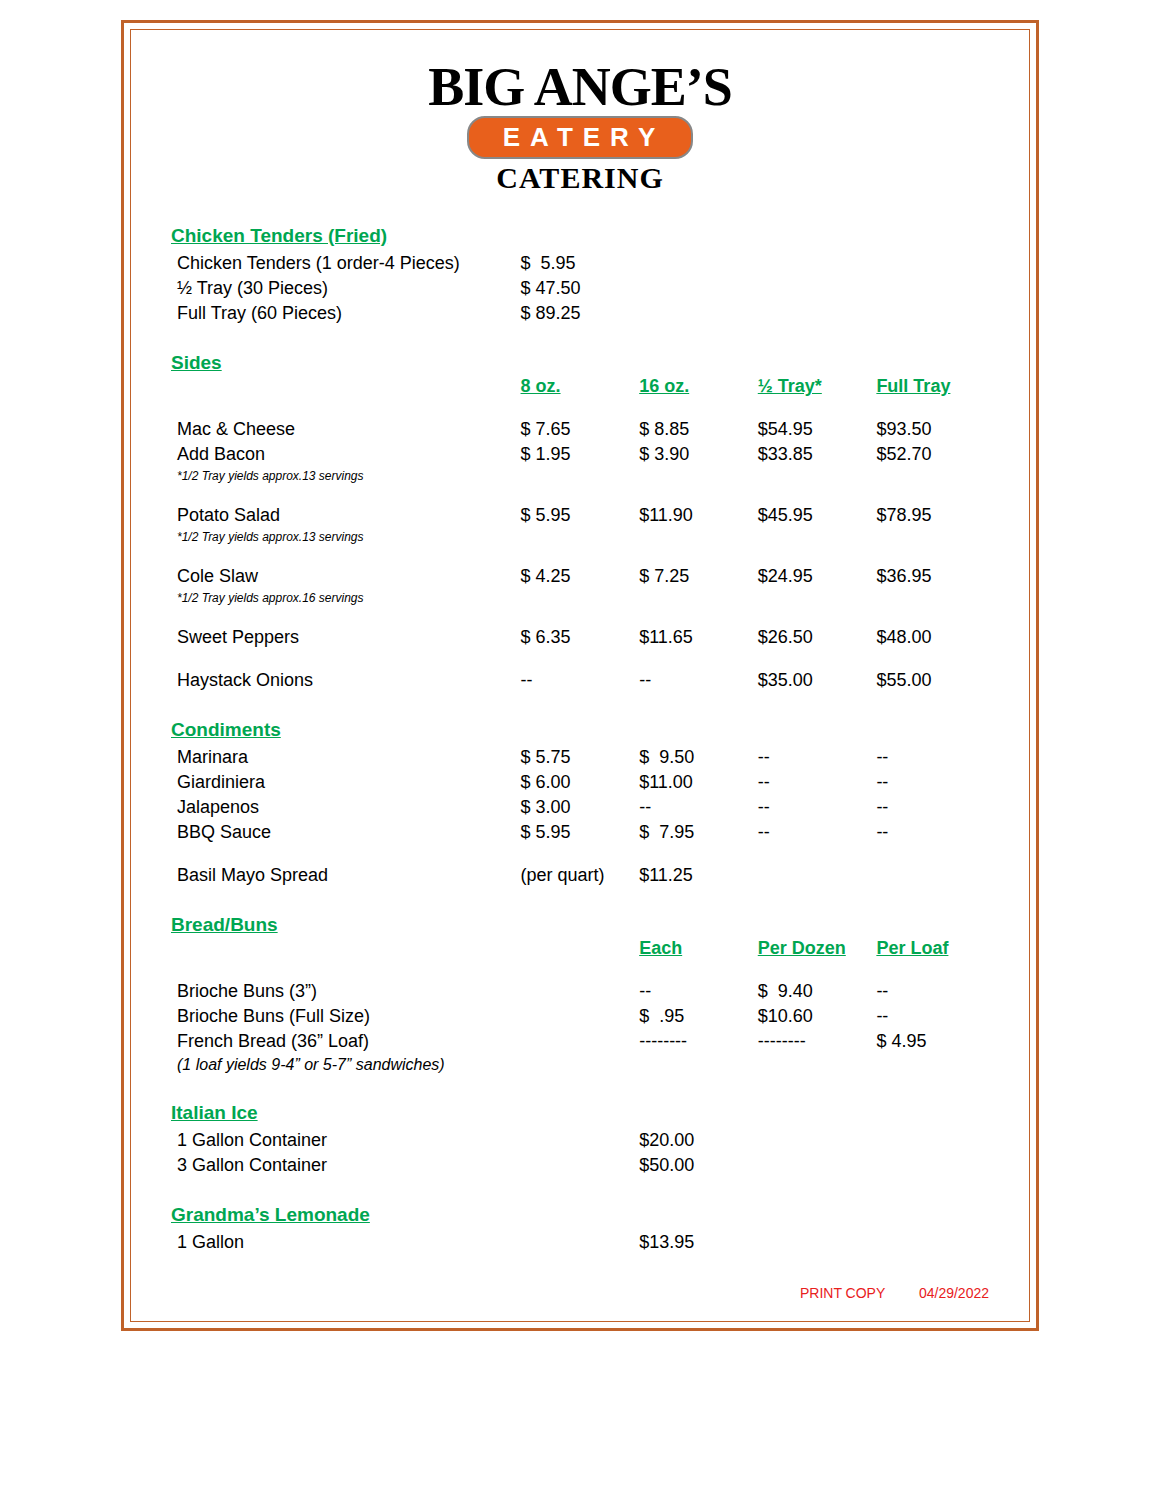BIG ANGE’S
EATERY
CATERING
Chicken Tenders (Fried)
| Chicken Tenders (1 order-4 Pieces) | $ 5.95 | | | |
| ½ Tray (30 Pieces) | $ 47.50 | | | |
| Full Tray (60 Pieces) | $ 89.25 | | | |
Sides
| | 8 oz. | 16 oz. | ½ Tray* | Full Tray |
| --- | --- | --- | --- | --- |
| Mac & Cheese | $ 7.65 | $ 8.85 | $54.95 | $93.50 |
| Add Bacon | $ 1.95 | $ 3.90 | $33.85 | $52.70 |
| *1/2 Tray yields approx.13 servings | |
| Potato Salad | $ 5.95 | $11.90 | $45.95 | $78.95 |
| *1/2 Tray yields approx.13 servings | |
| Cole Slaw | $ 4.25 | $ 7.25 | $24.95 | $36.95 |
| *1/2 Tray yields approx.16 servings | |
| Sweet Peppers | $ 6.35 | $11.65 | $26.50 | $48.00 |
| Haystack Onions | -- | -- | $35.00 | $55.00 |
Condiments
| Marinara | $ 5.75 | $ 9.50 | -- | -- |
| Giardiniera | $ 6.00 | $11.00 | -- | -- |
| Jalapenos | $ 3.00 | -- | -- | -- |
| BBQ Sauce | $ 5.95 | $ 7.95 | -- | -- |
| Basil Mayo Spread | (per quart) | $11.25 | | |
Bread/Buns
| | | Each | Per Dozen | Per Loaf |
| --- | --- | --- | --- | --- |
| Brioche Buns (3”) | | -- | $ 9.40 | -- |
| Brioche Buns (Full Size) | | $ .95 | $10.60 | -- |
| French Bread (36” Loaf) | | -------- | -------- | $ 4.95 |
| (1 loaf yields 9-4” or 5-7” sandwiches) |
Italian Ice
| 1 Gallon Container | | $20.00 | | |
| 3 Gallon Container | | $50.00 | | |
Grandma’s Lemonade
| 1 Gallon | | $13.95 | | |
PRINT COPY 04/29/2022